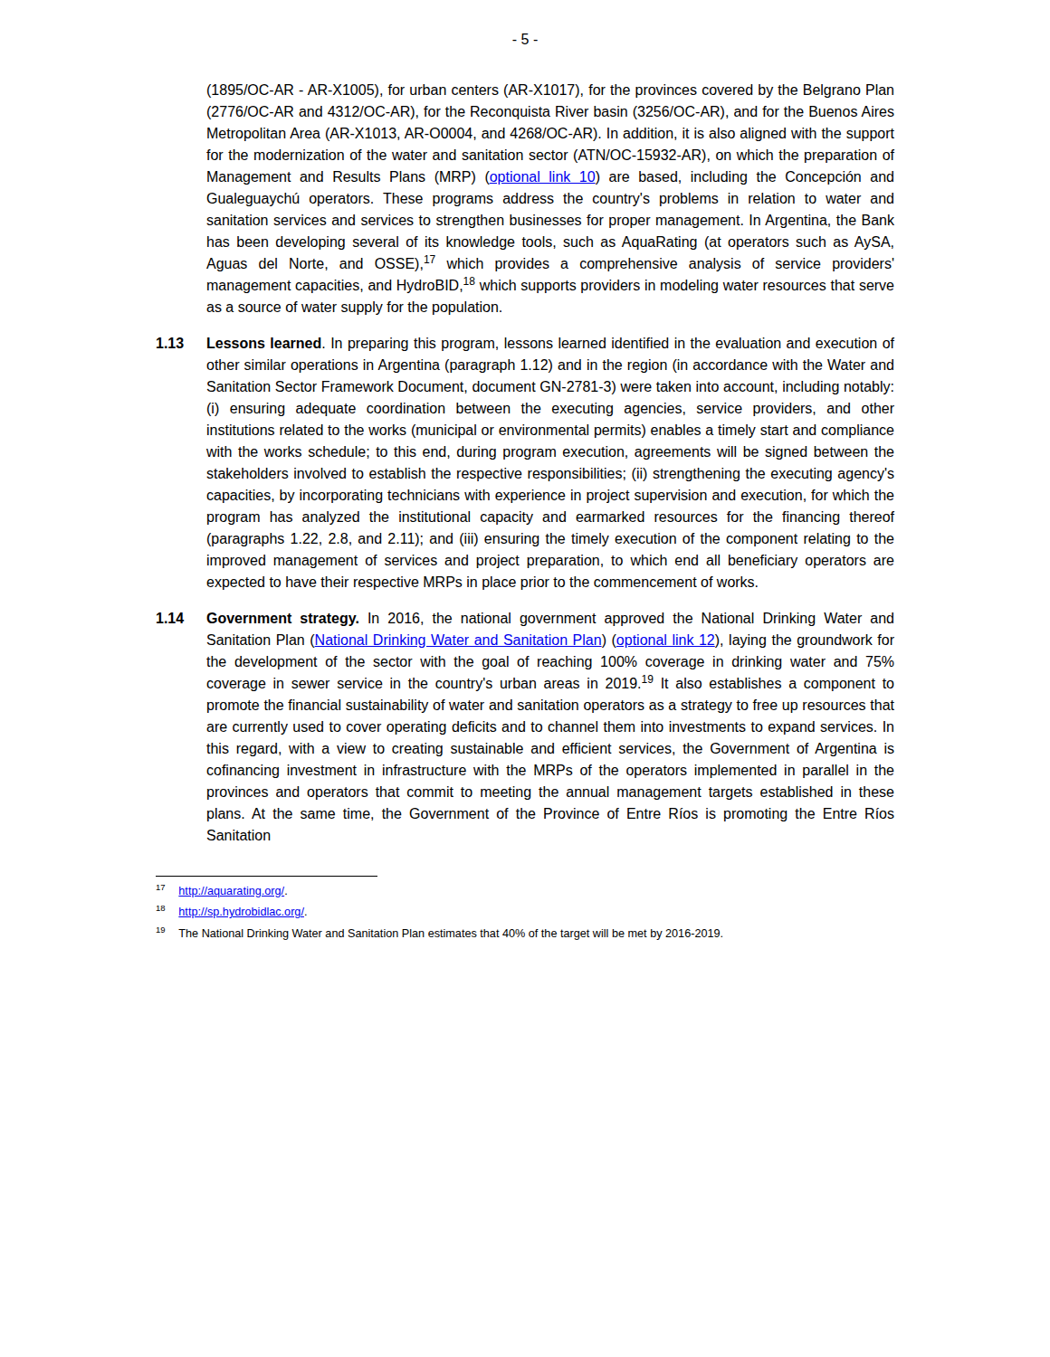- 5 -
(1895/OC-AR - AR-X1005), for urban centers (AR-X1017), for the provinces covered by the Belgrano Plan (2776/OC-AR and 4312/OC-AR), for the Reconquista River basin (3256/OC-AR), and for the Buenos Aires Metropolitan Area (AR-X1013, AR-O0004, and 4268/OC-AR). In addition, it is also aligned with the support for the modernization of the water and sanitation sector (ATN/OC-15932-AR), on which the preparation of Management and Results Plans (MRP) (optional link 10) are based, including the Concepción and Gualeguaychú operators. These programs address the country's problems in relation to water and sanitation services and services to strengthen businesses for proper management. In Argentina, the Bank has been developing several of its knowledge tools, such as AquaRating (at operators such as AySA, Aguas del Norte, and OSSE),17 which provides a comprehensive analysis of service providers' management capacities, and HydroBID,18 which supports providers in modeling water resources that serve as a source of water supply for the population.
1.13
Lessons learned. In preparing this program, lessons learned identified in the evaluation and execution of other similar operations in Argentina (paragraph 1.12) and in the region (in accordance with the Water and Sanitation Sector Framework Document, document GN-2781-3) were taken into account, including notably: (i) ensuring adequate coordination between the executing agencies, service providers, and other institutions related to the works (municipal or environmental permits) enables a timely start and compliance with the works schedule; to this end, during program execution, agreements will be signed between the stakeholders involved to establish the respective responsibilities; (ii) strengthening the executing agency's capacities, by incorporating technicians with experience in project supervision and execution, for which the program has analyzed the institutional capacity and earmarked resources for the financing thereof (paragraphs 1.22, 2.8, and 2.11); and (iii) ensuring the timely execution of the component relating to the improved management of services and project preparation, to which end all beneficiary operators are expected to have their respective MRPs in place prior to the commencement of works.
1.14
Government strategy. In 2016, the national government approved the National Drinking Water and Sanitation Plan (National Drinking Water and Sanitation Plan) (optional link 12), laying the groundwork for the development of the sector with the goal of reaching 100% coverage in drinking water and 75% coverage in sewer service in the country's urban areas in 2019.19 It also establishes a component to promote the financial sustainability of water and sanitation operators as a strategy to free up resources that are currently used to cover operating deficits and to channel them into investments to expand services. In this regard, with a view to creating sustainable and efficient services, the Government of Argentina is cofinancing investment in infrastructure with the MRPs of the operators implemented in parallel in the provinces and operators that commit to meeting the annual management targets established in these plans. At the same time, the Government of the Province of Entre Ríos is promoting the Entre Ríos Sanitation
17
http://aquarating.org/.
18
http://sp.hydrobidlac.org/.
19
The National Drinking Water and Sanitation Plan estimates that 40% of the target will be met by 2016-2019.